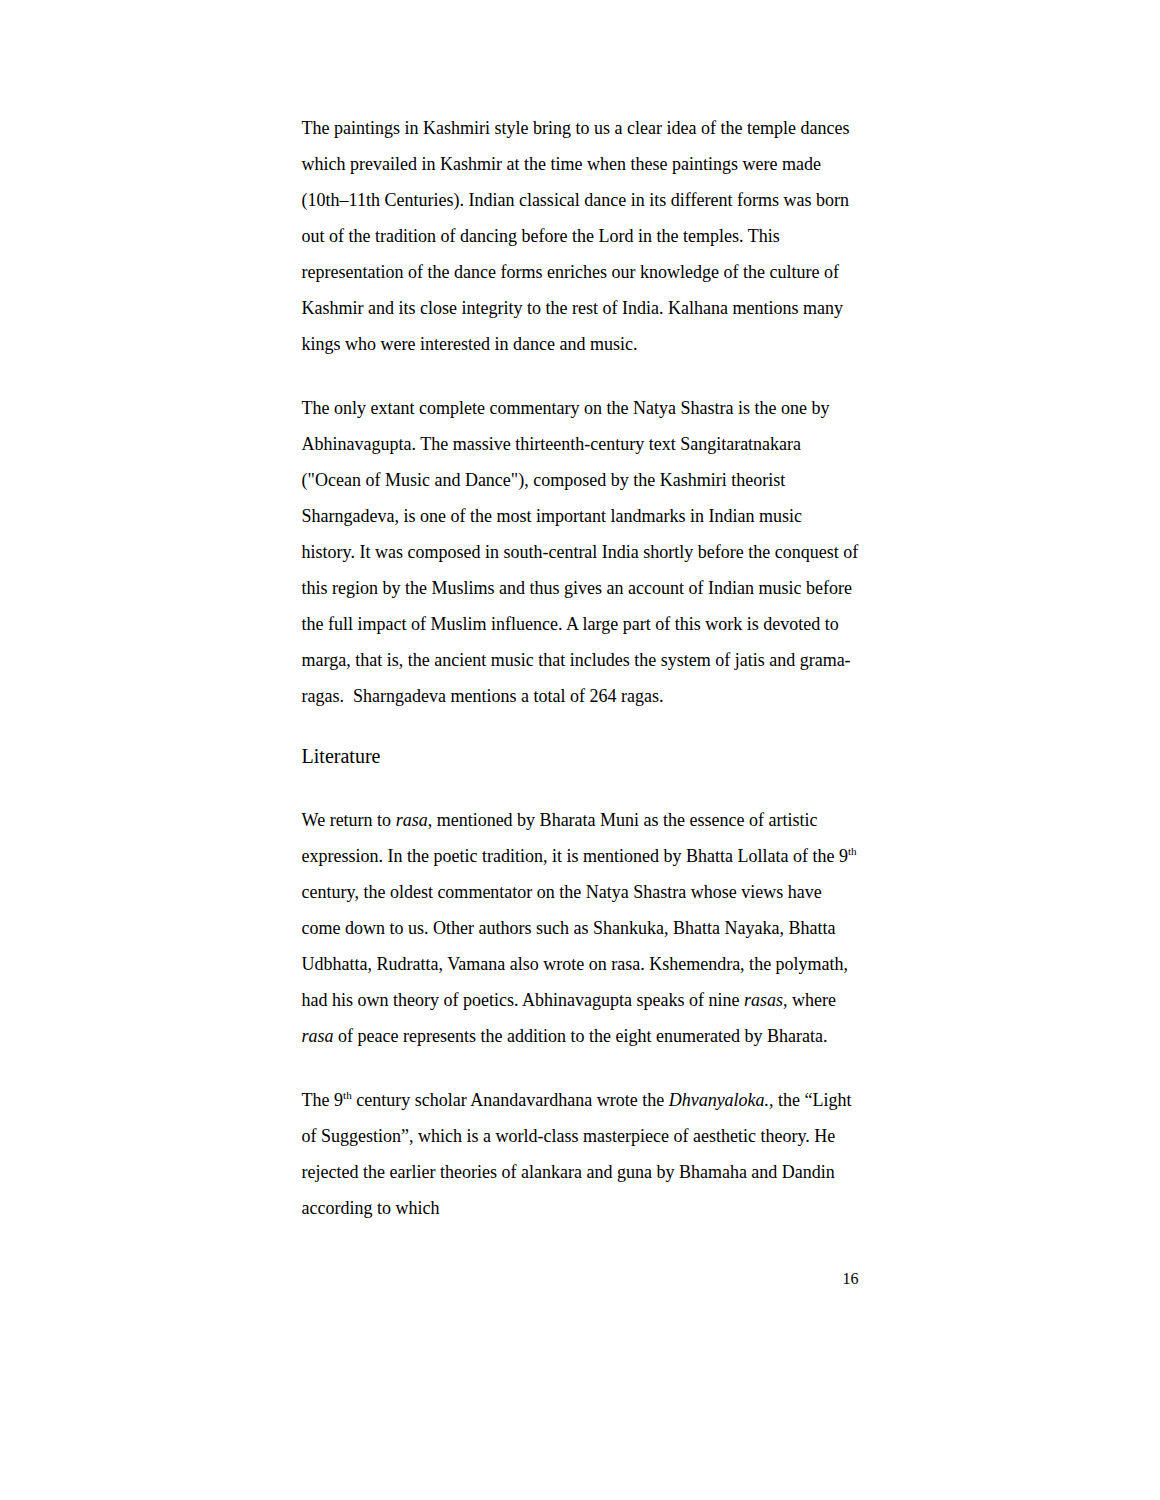The paintings in Kashmiri style bring to us a clear idea of the temple dances which prevailed in Kashmir at the time when these paintings were made (10th–11th Centuries). Indian classical dance in its different forms was born out of the tradition of dancing before the Lord in the temples. This representation of the dance forms enriches our knowledge of the culture of Kashmir and its close integrity to the rest of India. Kalhana mentions many kings who were interested in dance and music.
The only extant complete commentary on the Natya Shastra is the one by Abhinavagupta. The massive thirteenth-century text Sangitaratnakara ("Ocean of Music and Dance"), composed by the Kashmiri theorist Sharngadeva, is one of the most important landmarks in Indian music history. It was composed in south-central India shortly before the conquest of this region by the Muslims and thus gives an account of Indian music before the full impact of Muslim influence. A large part of this work is devoted to marga, that is, the ancient music that includes the system of jatis and grama-ragas. Sharngadeva mentions a total of 264 ragas.
Literature
We return to rasa, mentioned by Bharata Muni as the essence of artistic expression. In the poetic tradition, it is mentioned by Bhatta Lollata of the 9th century, the oldest commentator on the Natya Shastra whose views have come down to us. Other authors such as Shankuka, Bhatta Nayaka, Bhatta Udbhatta, Rudratta, Vamana also wrote on rasa. Kshemendra, the polymath, had his own theory of poetics. Abhinavagupta speaks of nine rasas, where rasa of peace represents the addition to the eight enumerated by Bharata.
The 9th century scholar Anandavardhana wrote the Dhvanyaloka., the “Light of Suggestion”, which is a world-class masterpiece of aesthetic theory. He rejected the earlier theories of alankara and guna by Bhamaha and Dandin according to which
16